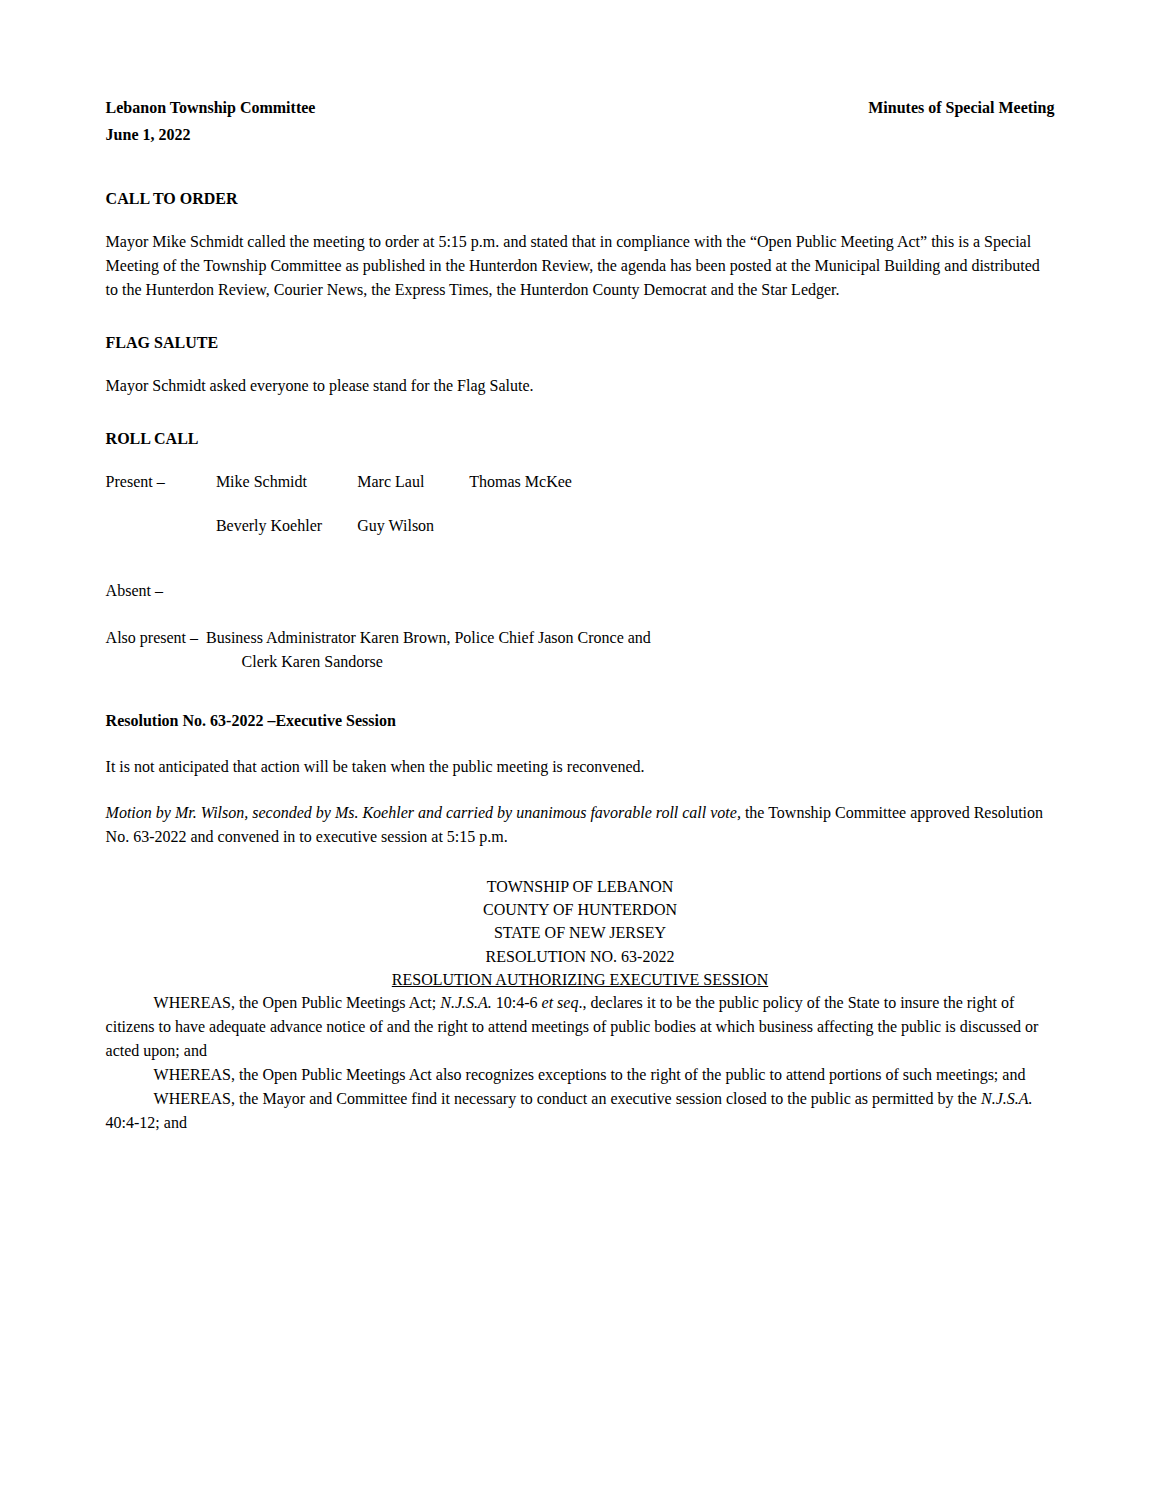Lebanon Township Committee Minutes of Special Meeting
June 1, 2022
CALL TO ORDER
Mayor Mike Schmidt called the meeting to order at 5:15 p.m. and stated that in compliance with the “Open Public Meeting Act” this is a Special Meeting of the Township Committee as published in the Hunterdon Review, the agenda has been posted at the Municipal Building and distributed to the Hunterdon Review, Courier News, the Express Times, the Hunterdon County Democrat and the Star Ledger.
FLAG SALUTE
Mayor Schmidt asked everyone to please stand for the Flag Salute.
ROLL CALL
| Present – | Mike Schmidt | Marc Laul | Thomas McKee |
| | Beverly Koehler | Guy Wilson | |
Absent –
Also present – Business Administrator Karen Brown, Police Chief Jason Cronce and Clerk Karen Sandorse
Resolution No. 63-2022 –Executive Session
It is not anticipated that action will be taken when the public meeting is reconvened.
Motion by Mr. Wilson, seconded by Ms. Koehler and carried by unanimous favorable roll call vote, the Township Committee approved Resolution No. 63-2022 and convened in to executive session at 5:15 p.m.
TOWNSHIP OF LEBANON
COUNTY OF HUNTERDON
STATE OF NEW JERSEY
RESOLUTION NO. 63-2022
RESOLUTION AUTHORIZING EXECUTIVE SESSION
WHEREAS, the Open Public Meetings Act; N.J.S.A. 10:4-6 et seq., declares it to be the public policy of the State to insure the right of citizens to have adequate advance notice of and the right to attend meetings of public bodies at which business affecting the public is discussed or acted upon; and
WHEREAS, the Open Public Meetings Act also recognizes exceptions to the right of the public to attend portions of such meetings; and
WHEREAS, the Mayor and Committee find it necessary to conduct an executive session closed to the public as permitted by the N.J.S.A. 40:4-12; and